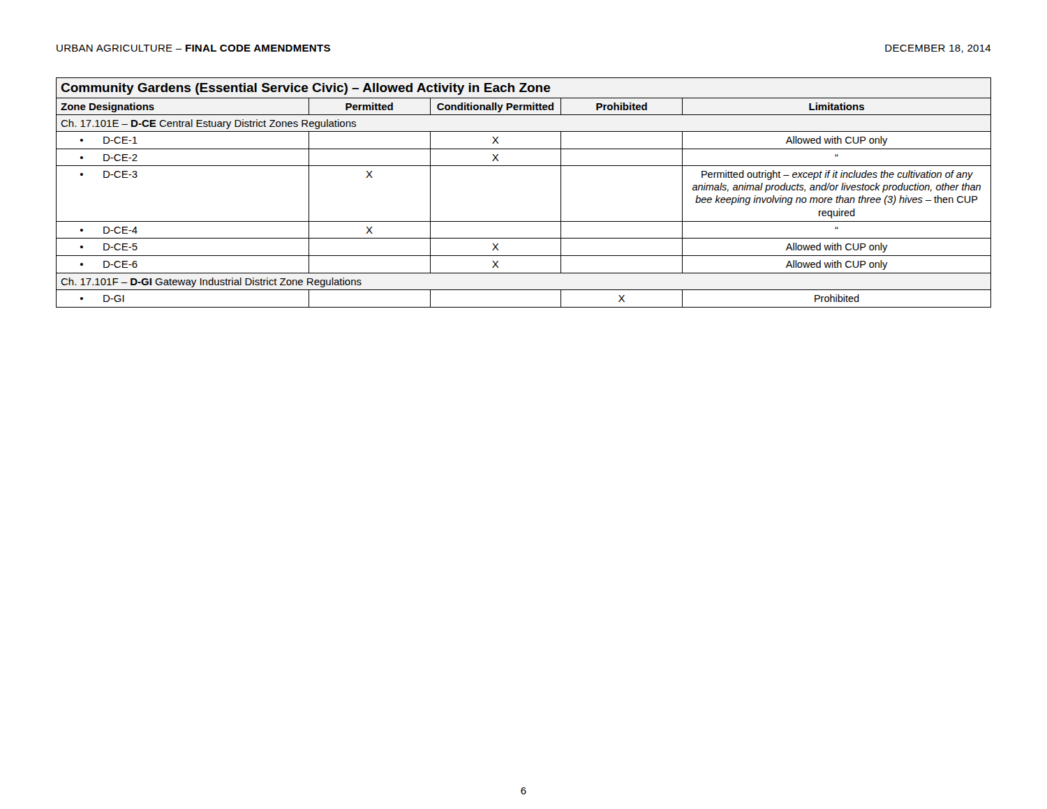Urban Agriculture – Final Code Amendments
December 18, 2014
| Community Gardens (Essential Service Civic) – Allowed Activity in Each Zone |
| Zone Designations | Permitted | Conditionally Permitted | Prohibited | Limitations |
| Ch. 17.101E – D-CE Central Estuary District Zones Regulations |
| • D-CE-1 | | X | | Allowed with CUP only |
| • D-CE-2 | | X | | “ |
| • D-CE-3 | X | | | Permitted outright – except if it includes the cultivation of any animals, animal products, and/or livestock production, other than bee keeping involving no more than three (3) hives – then CUP required |
| • D-CE-4 | X | | | “ |
| • D-CE-5 | | X | | Allowed with CUP only |
| • D-CE-6 | | X | | Allowed with CUP only |
| Ch. 17.101F – D-GI Gateway Industrial District Zone Regulations |
| • D-GI | | | X | Prohibited |
6